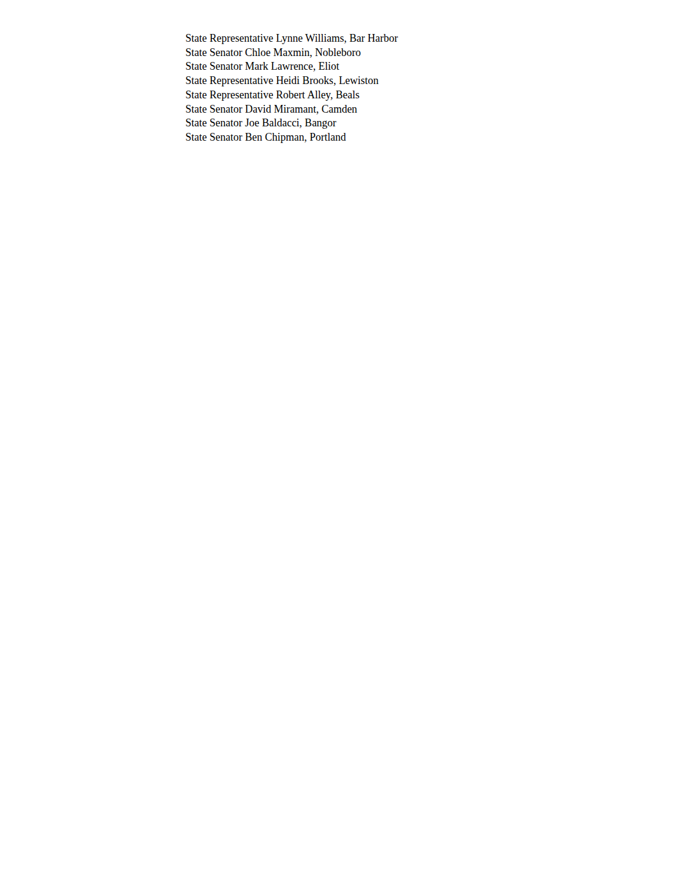State Representative Lynne Williams, Bar Harbor
State Senator Chloe Maxmin, Nobleboro
State Senator Mark Lawrence, Eliot
State Representative Heidi Brooks, Lewiston
State Representative Robert Alley, Beals
State Senator David Miramant, Camden
State Senator Joe Baldacci, Bangor
State Senator Ben Chipman, Portland